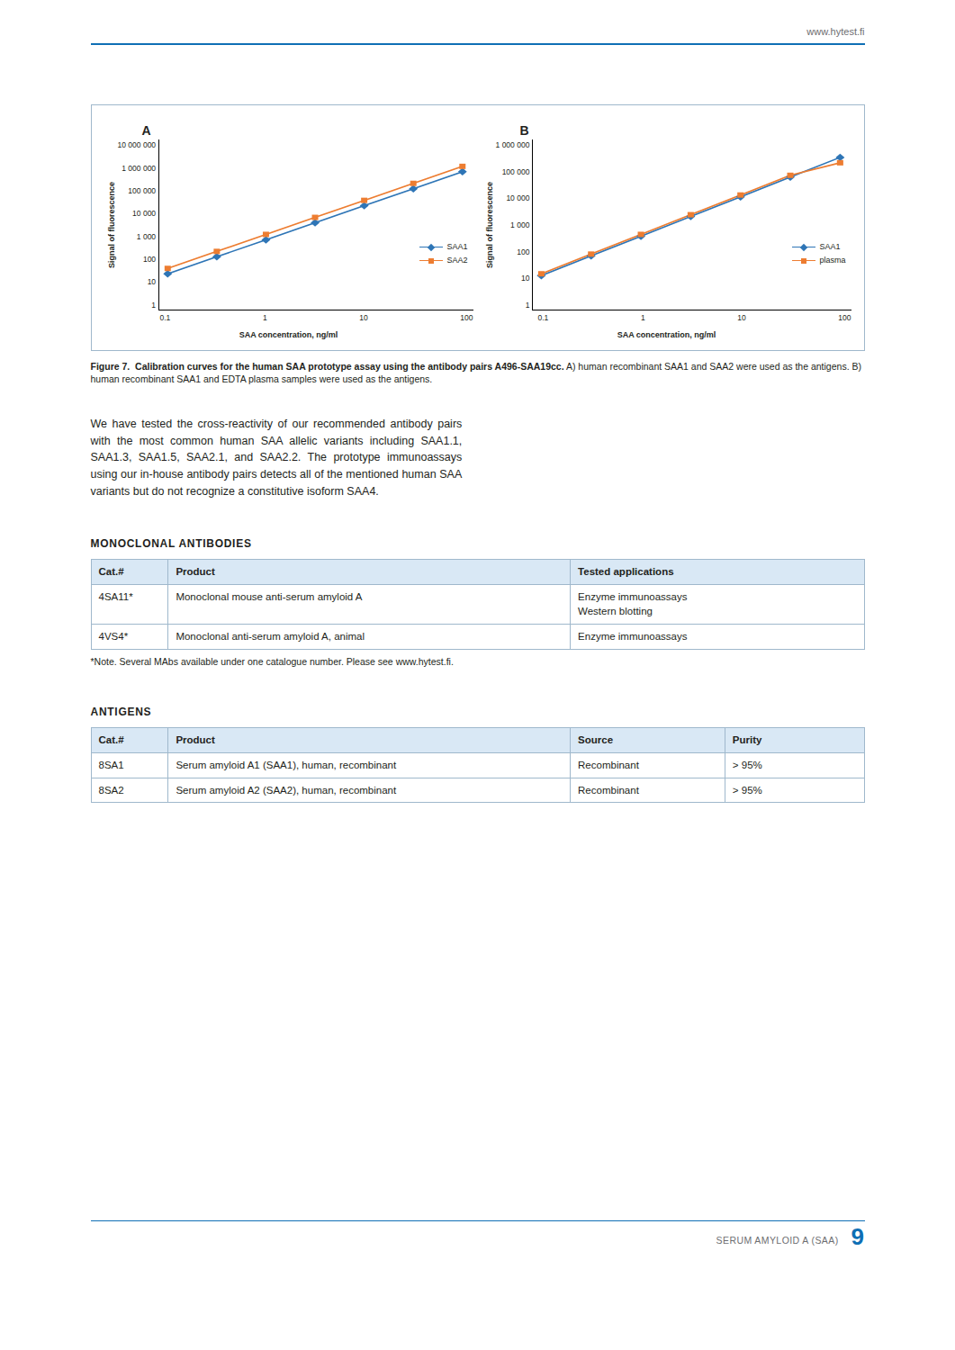www.hytest.fi
A
Signal of fluorescence
10 000 000 1 000 000 100 000 10 000 1 000 100 10 1
SAA1
SAA2
0.1110100
SAA concentration, ng/ml
B
Signal of fluorescence
1 000 000 100 000 10 000 1 000 100 10 1
SAA1
plasma
0.1110100
SAA concentration, ng/ml
Figure 7. Calibration curves for the human SAA prototype assay using the antibody pairs A496-SAA19cc. A) human recombinant SAA1 and SAA2 were used as the antigens. B) human recombinant SAA1 and EDTA plasma samples were used as the antigens.
We have tested the cross-reactivity of our recommended antibody pairs with the most common human SAA allelic variants including SAA1.1, SAA1.3, SAA1.5, SAA2.1, and SAA2.2. The prototype immunoassays using our in-house antibody pairs detects all of the mentioned human SAA variants but do not recognize a constitutive isoform SAA4.
Monoclonal antibodies
| Cat.# | Product | Tested applications |
| --- | --- | --- |
| 4SA11* | Monoclonal mouse anti-serum amyloid A | Enzyme immunoassays Western blotting |
| 4VS4* | Monoclonal anti-serum amyloid A, animal | Enzyme immunoassays |
*Note. Several MAbs available under one catalogue number. Please see www.hytest.fi.
Antigens
| Cat.# | Product | Source | Purity |
| --- | --- | --- | --- |
| 8SA1 | Serum amyloid A1 (SAA1), human, recombinant | Recombinant | > 95% |
| 8SA2 | Serum amyloid A2 (SAA2), human, recombinant | Recombinant | > 95% |
SERUM AMYLOID A (SAA) 9